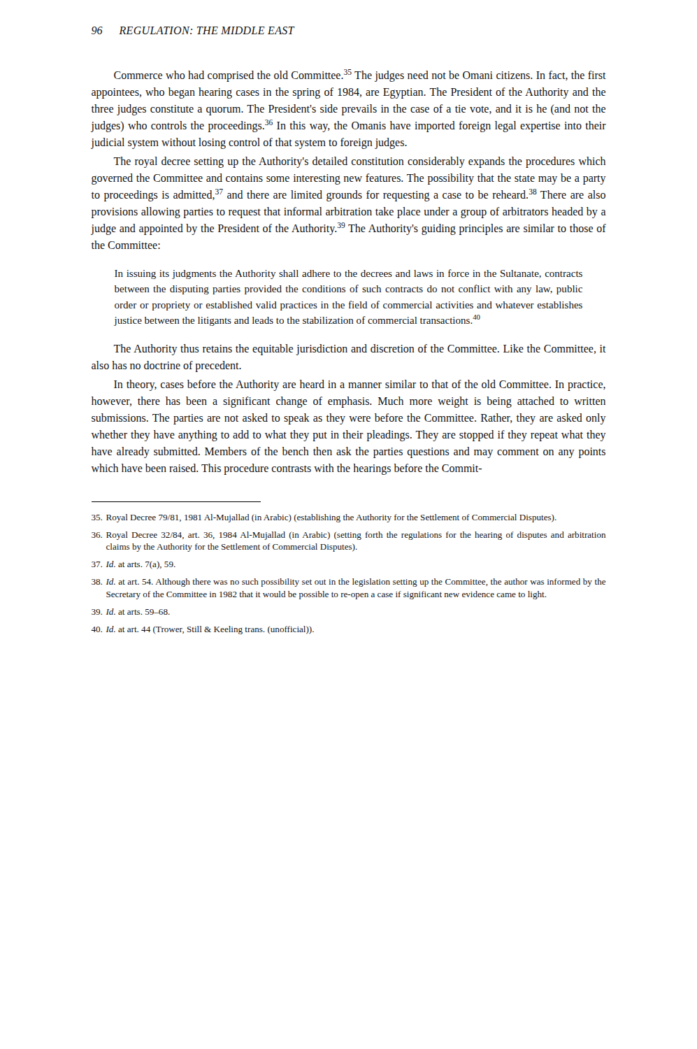96 REGULATION: THE MIDDLE EAST
Commerce who had comprised the old Committee.35 The judges need not be Omani citizens. In fact, the first appointees, who began hearing cases in the spring of 1984, are Egyptian. The President of the Authority and the three judges constitute a quorum. The President's side prevails in the case of a tie vote, and it is he (and not the judges) who controls the proceedings.36 In this way, the Omanis have imported foreign legal expertise into their judicial system without losing control of that system to foreign judges.
The royal decree setting up the Authority's detailed constitution considerably expands the procedures which governed the Committee and contains some interesting new features. The possibility that the state may be a party to proceedings is admitted,37 and there are limited grounds for requesting a case to be reheard.38 There are also provisions allowing parties to request that informal arbitration take place under a group of arbitrators headed by a judge and appointed by the President of the Authority.39 The Authority's guiding principles are similar to those of the Committee:
In issuing its judgments the Authority shall adhere to the decrees and laws in force in the Sultanate, contracts between the disputing parties provided the conditions of such contracts do not conflict with any law, public order or propriety or established valid practices in the field of commercial activities and whatever establishes justice between the litigants and leads to the stabilization of commercial transactions.40
The Authority thus retains the equitable jurisdiction and discretion of the Committee. Like the Committee, it also has no doctrine of precedent.
In theory, cases before the Authority are heard in a manner similar to that of the old Committee. In practice, however, there has been a significant change of emphasis. Much more weight is being attached to written submissions. The parties are not asked to speak as they were before the Committee. Rather, they are asked only whether they have anything to add to what they put in their pleadings. They are stopped if they repeat what they have already submitted. Members of the bench then ask the parties questions and may comment on any points which have been raised. This procedure contrasts with the hearings before the Commit-
35. Royal Decree 79/81, 1981 Al-Mujallad (in Arabic) (establishing the Authority for the Settlement of Commercial Disputes).
36. Royal Decree 32/84, art. 36, 1984 Al-Mujallad (in Arabic) (setting forth the regulations for the hearing of disputes and arbitration claims by the Authority for the Settlement of Commercial Disputes).
37. Id. at arts. 7(a), 59.
38. Id. at art. 54. Although there was no such possibility set out in the legislation setting up the Committee, the author was informed by the Secretary of the Committee in 1982 that it would be possible to re-open a case if significant new evidence came to light.
39. Id. at arts. 59–68.
40. Id. at art. 44 (Trower, Still & Keeling trans. (unofficial)).